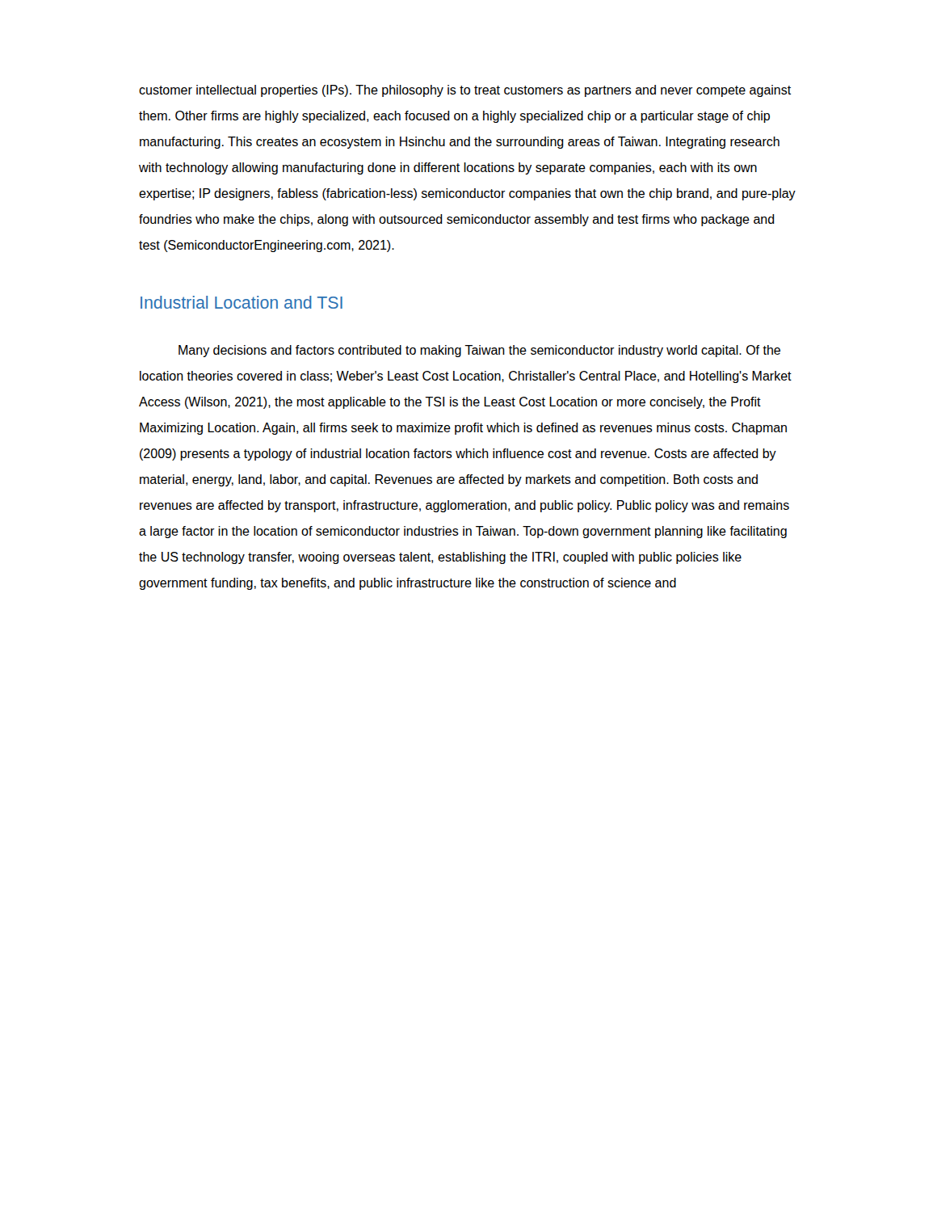customer intellectual properties (IPs). The philosophy is to treat customers as partners and never compete against them. Other firms are highly specialized, each focused on a highly specialized chip or a particular stage of chip manufacturing. This creates an ecosystem in Hsinchu and the surrounding areas of Taiwan. Integrating research with technology allowing manufacturing done in different locations by separate companies, each with its own expertise; IP designers, fabless (fabrication-less) semiconductor companies that own the chip brand, and pure-play foundries who make the chips, along with outsourced semiconductor assembly and test firms who package and test (SemiconductorEngineering.com, 2021).
Industrial Location and TSI
Many decisions and factors contributed to making Taiwan the semiconductor industry world capital. Of the location theories covered in class; Weber's Least Cost Location, Christaller's Central Place, and Hotelling's Market Access (Wilson, 2021), the most applicable to the TSI is the Least Cost Location or more concisely, the Profit Maximizing Location. Again, all firms seek to maximize profit which is defined as revenues minus costs. Chapman (2009) presents a typology of industrial location factors which influence cost and revenue. Costs are affected by material, energy, land, labor, and capital. Revenues are affected by markets and competition. Both costs and revenues are affected by transport, infrastructure, agglomeration, and public policy. Public policy was and remains a large factor in the location of semiconductor industries in Taiwan. Top-down government planning like facilitating the US technology transfer, wooing overseas talent, establishing the ITRI, coupled with public policies like government funding, tax benefits, and public infrastructure like the construction of science and